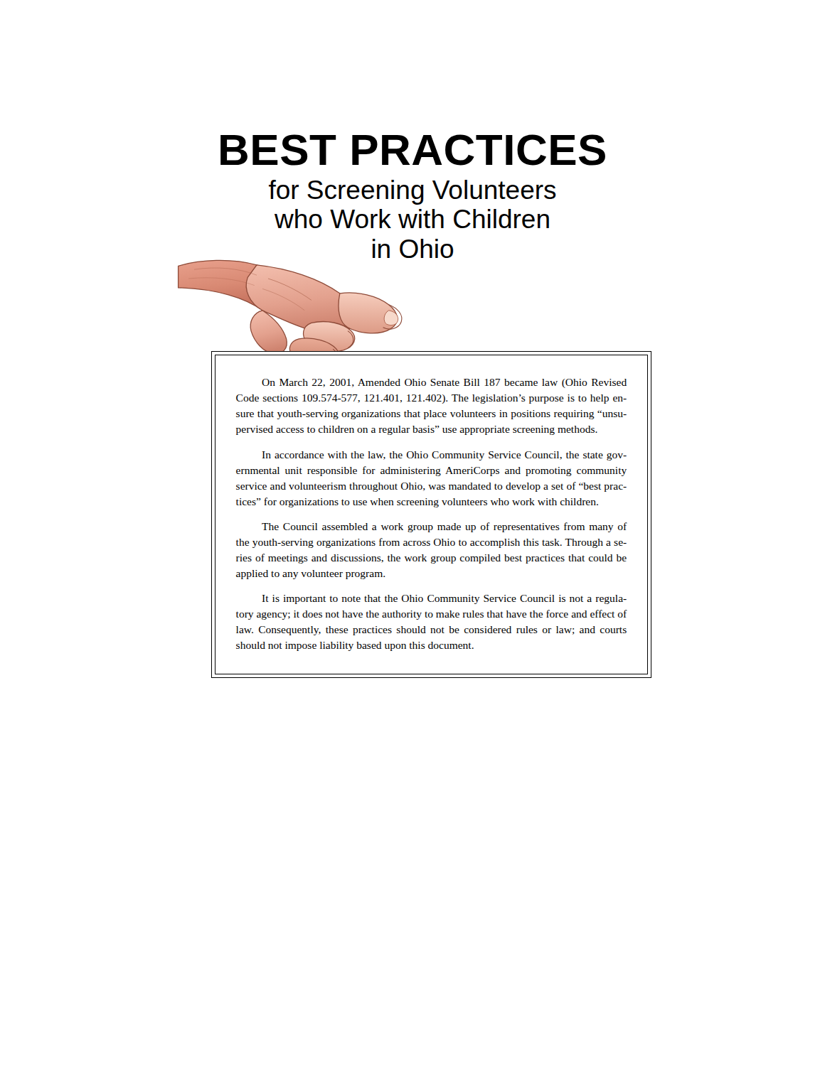Best Practices
for Screening Volunteers
who Work with Children
in Ohio
On March 22, 2001, Amended Ohio Senate Bill 187 became law (Ohio Revised Code sections 109.574-577, 121.401, 121.402). The legislation’s purpose is to help ensure that youth-serving organizations that place volunteers in positions requiring “unsupervised access to children on a regular basis” use appropriate screening methods.
In accordance with the law, the Ohio Community Service Council, the state governmental unit responsible for administering AmeriCorps and promoting community service and volunteerism throughout Ohio, was mandated to develop a set of “best practices” for organizations to use when screening volunteers who work with children.
The Council assembled a work group made up of representatives from many of the youth-serving organizations from across Ohio to accomplish this task. Through a series of meetings and discussions, the work group compiled best practices that could be applied to any volunteer program.
It is important to note that the Ohio Community Service Council is not a regulatory agency; it does not have the authority to make rules that have the force and effect of law. Consequently, these practices should not be considered rules or law; and courts should not impose liability based upon this document.